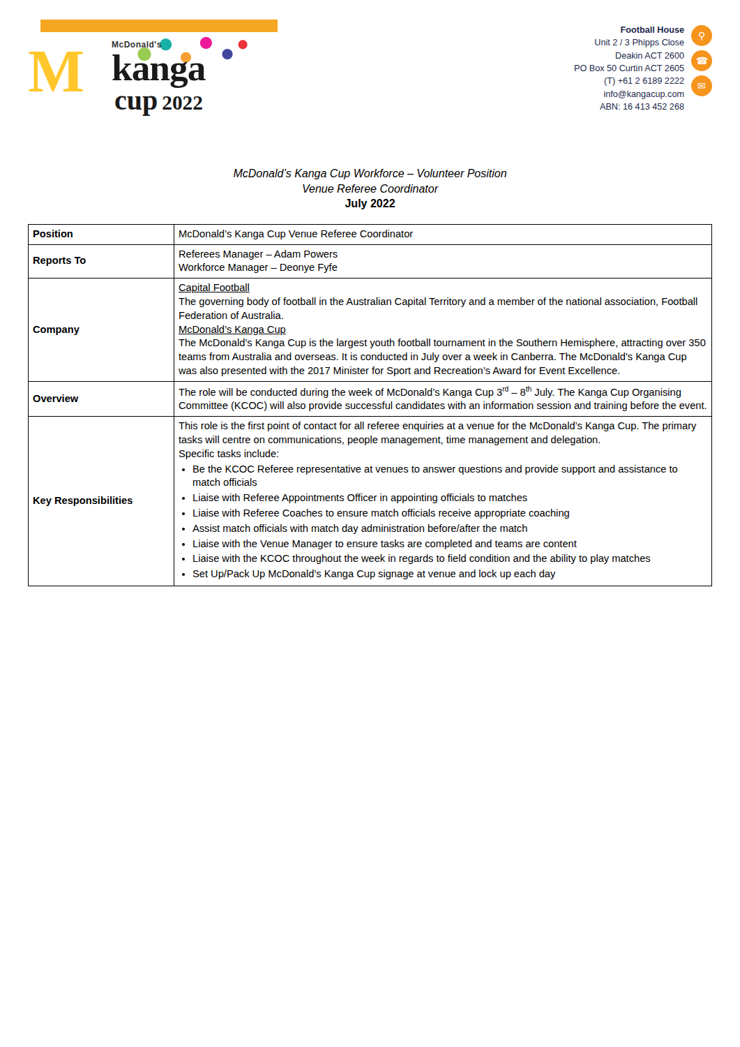M
McDonald's
kanga
cup 2022
Football House
Unit 2 / 3 Phipps Close
Deakin ACT 2600
PO Box 50 Curtin ACT 2605
(T) +61 2 6189 2222
info@kangacup.com
ABN: 16 413 452 268
⚲
☎
✉
McDonald’s Kanga Cup Workforce – Volunteer Position Venue Referee Coordinator July 2022
| Position | McDonald’s Kanga Cup Venue Referee Coordinator |
| Reports To | Referees Manager – Adam Powers Workforce Manager – Deonye Fyfe |
| Company | Capital Football The governing body of football in the Australian Capital Territory and a member of the national association, Football Federation of Australia. McDonald’s Kanga Cup The McDonald’s Kanga Cup is the largest youth football tournament in the Southern Hemisphere, attracting over 350 teams from Australia and overseas. It is conducted in July over a week in Canberra. The McDonald’s Kanga Cup was also presented with the 2017 Minister for Sport and Recreation’s Award for Event Excellence. |
| Overview | The role will be conducted during the week of McDonald’s Kanga Cup 3 rd – 8 th July. The Kanga Cup Organising Committee (KCOC) will also provide successful candidates with an information session and training before the event. |
| Key Responsibilities | This role is the first point of contact for all referee enquiries at a venue for the McDonald’s Kanga Cup. The primary tasks will centre on communications, people management, time management and delegation. Specific tasks include: Be the KCOC Referee representative at venues to answer questions and provide support and assistance to match officials Liaise with Referee Appointments Officer in appointing officials to matches Liaise with Referee Coaches to ensure match officials receive appropriate coaching Assist match officials with match day administration before/after the match Liaise with the Venue Manager to ensure tasks are completed and teams are content Liaise with the KCOC throughout the week in regards to field condition and the ability to play matches Set Up/Pack Up McDonald’s Kanga Cup signage at venue and lock up each day |